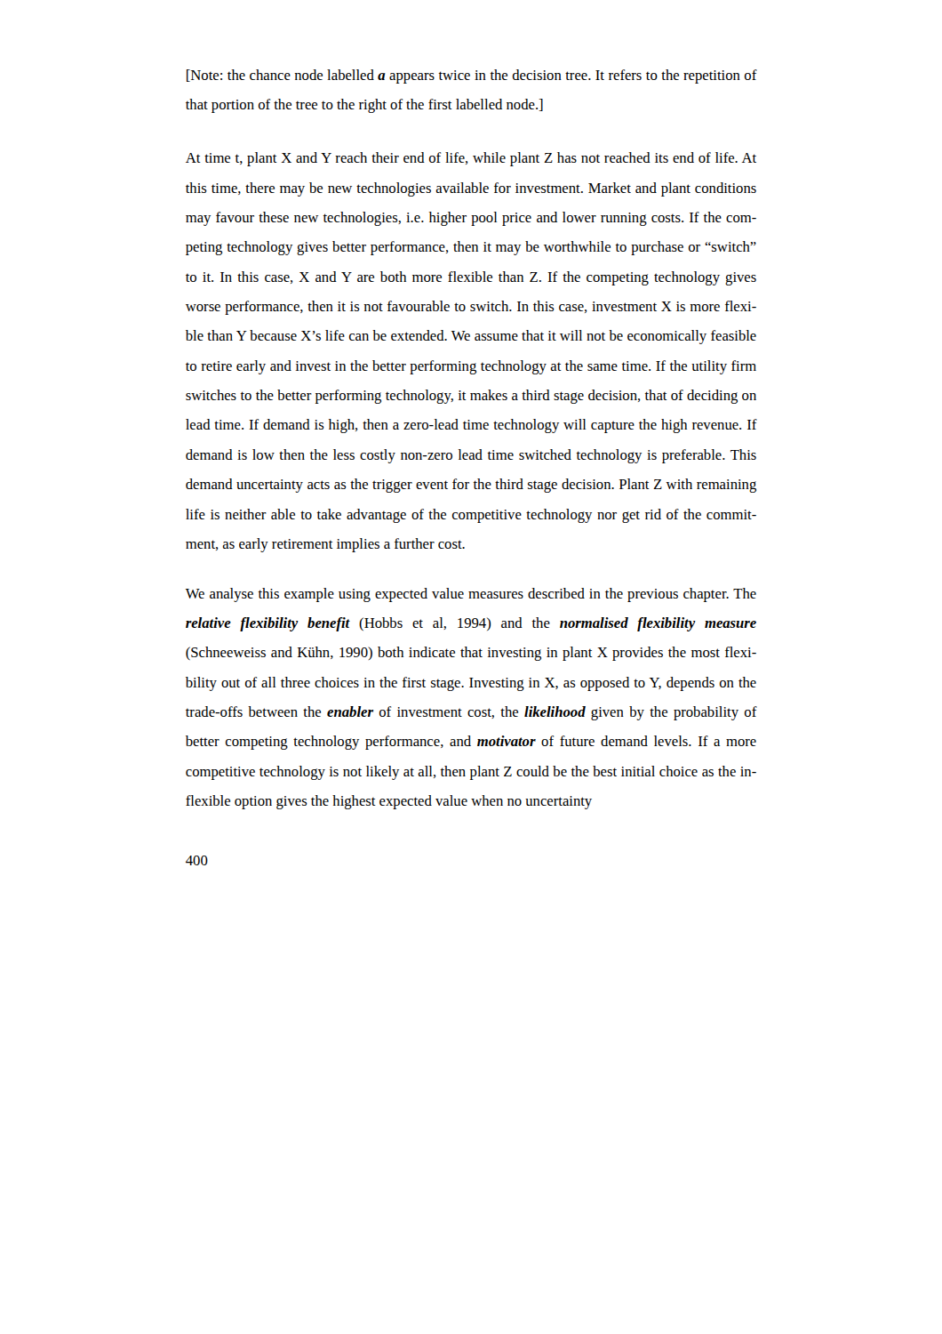[Note: the chance node labelled a appears twice in the decision tree. It refers to the repetition of that portion of the tree to the right of the first labelled node.]
At time t, plant X and Y reach their end of life, while plant Z has not reached its end of life. At this time, there may be new technologies available for investment. Market and plant conditions may favour these new technologies, i.e. higher pool price and lower running costs. If the competing technology gives better performance, then it may be worthwhile to purchase or “switch” to it. In this case, X and Y are both more flexible than Z. If the competing technology gives worse performance, then it is not favourable to switch. In this case, investment X is more flexible than Y because X’s life can be extended. We assume that it will not be economically feasible to retire early and invest in the better performing technology at the same time. If the utility firm switches to the better performing technology, it makes a third stage decision, that of deciding on lead time. If demand is high, then a zero-lead time technology will capture the high revenue. If demand is low then the less costly non-zero lead time switched technology is preferable. This demand uncertainty acts as the trigger event for the third stage decision. Plant Z with remaining life is neither able to take advantage of the competitive technology nor get rid of the commitment, as early retirement implies a further cost.
We analyse this example using expected value measures described in the previous chapter. The relative flexibility benefit (Hobbs et al, 1994) and the normalised flexibility measure (Schneeweiss and Kühn, 1990) both indicate that investing in plant X provides the most flexibility out of all three choices in the first stage. Investing in X, as opposed to Y, depends on the trade-offs between the enabler of investment cost, the likelihood given by the probability of better competing technology performance, and motivator of future demand levels. If a more competitive technology is not likely at all, then plant Z could be the best initial choice as the inflexible option gives the highest expected value when no uncertainty
400